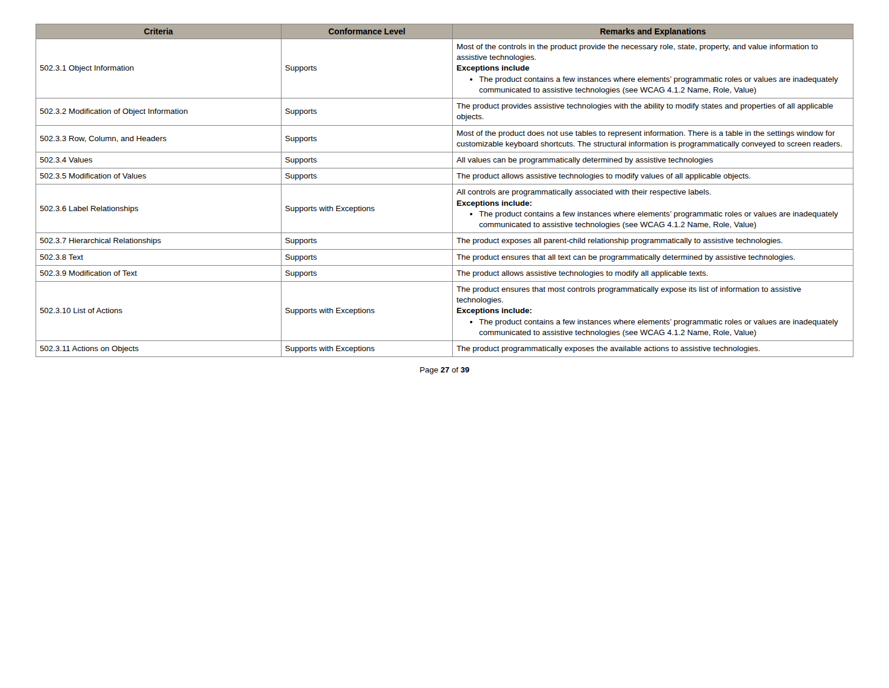| Criteria | Conformance Level | Remarks and Explanations |
| --- | --- | --- |
| 502.3.1 Object Information | Supports | Most of the controls in the product provide the necessary role, state, property, and value information to assistive technologies. Exceptions include The product contains a few instances where elements’ programmatic roles or values are inadequately communicated to assistive technologies (see WCAG 4.1.2 Name, Role, Value) |
| 502.3.2 Modification of Object Information | Supports | The product provides assistive technologies with the ability to modify states and properties of all applicable objects. |
| 502.3.3 Row, Column, and Headers | Supports | Most of the product does not use tables to represent information. There is a table in the settings window for customizable keyboard shortcuts. The structural information is programmatically conveyed to screen readers. |
| 502.3.4 Values | Supports | All values can be programmatically determined by assistive technologies |
| 502.3.5 Modification of Values | Supports | The product allows assistive technologies to modify values of all applicable objects. |
| 502.3.6 Label Relationships | Supports with Exceptions | All controls are programmatically associated with their respective labels. Exceptions include: The product contains a few instances where elements’ programmatic roles or values are inadequately communicated to assistive technologies (see WCAG 4.1.2 Name, Role, Value) |
| 502.3.7 Hierarchical Relationships | Supports | The product exposes all parent-child relationship programmatically to assistive technologies. |
| 502.3.8 Text | Supports | The product ensures that all text can be programmatically determined by assistive technologies. |
| 502.3.9 Modification of Text | Supports | The product allows assistive technologies to modify all applicable texts. |
| 502.3.10 List of Actions | Supports with Exceptions | The product ensures that most controls programmatically expose its list of information to assistive technologies. Exceptions include: The product contains a few instances where elements’ programmatic roles or values are inadequately communicated to assistive technologies (see WCAG 4.1.2 Name, Role, Value) |
| 502.3.11 Actions on Objects | Supports with Exceptions | The product programmatically exposes the available actions to assistive technologies. |
Page 27 of 39